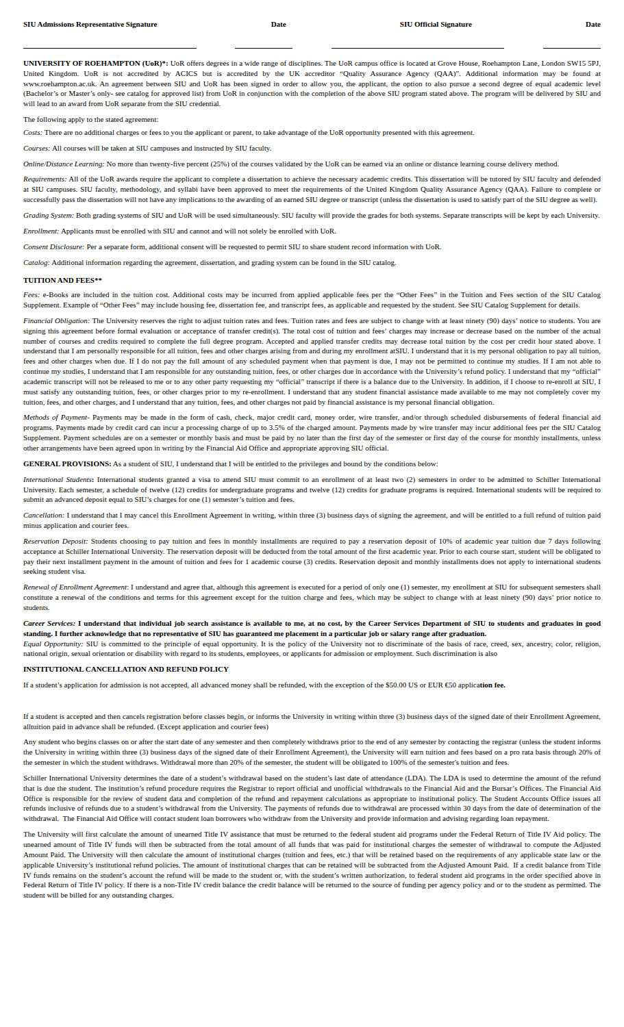SIU Admissions Representative Signature Date SIU Official Signature Date
UNIVERSITY OF ROEHAMPTON (UoR)*: UoR offers degrees in a wide range of disciplines. The UoR campus office is located at Grove House, Roehampton Lane, London SW15 5PJ, United Kingdom. UoR is not accredited by ACICS but is accredited by the UK accreditor “Quality Assurance Agency (QAA)”. Additional information may be found at www.roehampton.ac.uk. An agreement between SIU and UoR has been signed in order to allow you, the applicant, the option to also pursue a second degree of equal academic level (Bachelor’s or Master’s only- see catalog for approved list) from UoR in conjunction with the completion of the above SIU program stated above. The program will be delivered by SIU and will lead to an award from UoR separate from the SIU credential.
The following apply to the stated agreement:
Costs: There are no additional charges or fees to you the applicant or parent, to take advantage of the UoR opportunity presented with this agreement.
Courses: All courses will be taken at SIU campuses and instructed by SIU faculty.
Online/Distance Learning: No more than twenty-five percent (25%) of the courses validated by the UoR can be earned via an online or distance learning course delivery method.
Requirements: All of the UoR awards require the applicant to complete a dissertation to achieve the necessary academic credits. This dissertation will be tutored by SIU faculty and defended at SIU campuses. SIU faculty, methodology, and syllabi have been approved to meet the requirements of the United Kingdom Quality Assurance Agency (QAA). Failure to complete or successfully pass the dissertation will not have any implications to the awarding of an earned SIU degree or transcript (unless the dissertation is used to satisfy part of the SIU degree as well).
Grading System: Both grading systems of SIU and UoR will be used simultaneously. SIU faculty will provide the grades for both systems. Separate transcripts will be kept by each University.
Enrollment: Applicants must be enrolled with SIU and cannot and will not solely be enrolled with UoR.
Consent Disclosure: Per a separate form, additional consent will be requested to permit SIU to share student record information with UoR.
Catalog: Additional information regarding the agreement, dissertation, and grading system can be found in the SIU catalog.
TUITION AND FEES**
Fees: e-Books are included in the tuition cost. Additional costs may be incurred from applied applicable fees per the “Other Fees” in the Tuition and Fees section of the SIU Catalog Supplement. Example of “Other Fees” may include housing fee, dissertation fee, and transcript fees, as applicable and requested by the student. See SIU Catalog Supplement for details.
Financial Obligation: The University reserves the right to adjust tuition rates and fees. Tuition rates and fees are subject to change with at least ninety (90) days’ notice to students. You are signing this agreement before formal evaluation or acceptance of transfer credit(s). The total cost of tuition and fees’ charges may increase or decrease based on the number of the actual number of courses and credits required to complete the full degree program. Accepted and applied transfer credits may decrease total tuition by the cost per credit hour stated above. I understand that I am personally responsible for all tuition, fees and other charges arising from and during my enrollment atSIU. I understand that it is my personal obligation to pay all tuition, fees and other charges when due. If I do not pay the full amount of any scheduled payment when that payment is due, I may not be permitted to continue my studies. If I am not able to continue my studies, I understand that I am responsible for any outstanding tuition, fees, or other charges due in accordance with the University’s refund policy. I understand that my “official” academic transcript will not be released to me or to any other party requesting my “official” transcript if there is a balance due to the University. In addition, if I choose to re-enroll at SIU, I must satisfy any outstanding tuition, fees, or other charges prior to my re-enrollment. I understand that any student financial assistance made available to me may not completely cover my tuition, fees, and other charges, and I understand that any tuition, fees, and other charges not paid by financial assistance is my personal financial obligation.
Methods of Payment- Payments may be made in the form of cash, check, major credit card, money order, wire transfer, and/or through scheduled disbursements of federal financial aid programs. Payments made by credit card can incur a processing charge of up to 3.5% of the charged amount. Payments made by wire transfer may incur additional fees per the SIU Catalog Supplement. Payment schedules are on a semester or monthly basis and must be paid by no later than the first day of the semester or first day of the course for monthly installments, unless other arrangements have been agreed upon in writing by the Financial Aid Office and appropriate approving SIU official.
GENERAL PROVISIONS: As a student of SIU, I understand that I will be entitled to the privileges and bound by the conditions below:
International Students: International students granted a visa to attend SIU must commit to an enrollment of at least two (2) semesters in order to be admitted to Schiller International University. Each semester, a schedule of twelve (12) credits for undergraduate programs and twelve (12) credits for graduate programs is required. International students will be required to submit an advanced deposit equal to SIU’s charges for one (1) semester’s tuition and fees.
Cancellation: I understand that I may cancel this Enrollment Agreement in writing, within three (3) business days of signing the agreement, and will be entitled to a full refund of tuition paid minus application and courier fees.
Reservation Deposit: Students choosing to pay tuition and fees in monthly installments are required to pay a reservation deposit of 10% of academic year tuition due 7 days following acceptance at Schiller International University. The reservation deposit will be deducted from the total amount of the first academic year. Prior to each course start, student will be obligated to pay their next installment payment in the amount of tuition and fees for 1 academic course (3) credits. Reservation deposit and monthly installments does not apply to international students seeking student visa.
Renewal of Enrollment Agreement: I understand and agree that, although this agreement is executed for a period of only one (1) semester, my enrollment at SIU for subsequent semesters shall constitute a renewal of the conditions and terms for this agreement except for the tuition charge and fees, which may be subject to change with at least ninety (90) days’ prior notice to students.
Career Services: I understand that individual job search assistance is available to me, at no cost, by the Career Services Department of SIU to students and graduates in good standing. I further acknowledge that no representative of SIU has guaranteed me placement in a particular job or salary range after graduation.
Equal Opportunity: SIU is committed to the principle of equal opportunity. It is the policy of the University not to discriminate of the basis of race, creed, sex, ancestry, color, religion, national origin, sexual orientation or disability with regard to its students, employees, or applicants for admission or employment. Such discrimination is also
INSTITUTIONAL CANCELLATION AND REFUND POLICY
If a student’s application for admission is not accepted, all advanced money shall be refunded, with the exception of the $50.00 US or EUR €50 application fee.
If a student is accepted and then cancels registration before classes begin, or informs the University in writing within three (3) business days of the signed date of their Enrollment Agreement, alltuition paid in advance shall be refunded. (Except application and courier fees)
Any student who begins classes on or after the start date of any semester and then completely withdraws prior to the end of any semester by contacting the registrar (unless the student informs the University in writing within three (3) business days of the signed date of their Enrollment Agreement), the University will earn tuition and fees based on a pro rata basis through 20% of the semester in which the student withdraws. Withdrawal more than 20% of the semester, the student will be obligated to 100% of the semester's tuition and fees.
Schiller International University determines the date of a student’s withdrawal based on the student’s last date of attendance (LDA). The LDA is used to determine the amount of the refund that is due the student. The institution’s refund procedure requires the Registrar to report official and unofficial withdrawals to the Financial Aid and the Bursar’s Offices. The Financial Aid Office is responsible for the review of student data and completion of the refund and repayment calculations as appropriate to institutional policy. The Student Accounts Office issues all refunds inclusive of refunds due to a student’s withdrawal from the University. The payments of refunds due to withdrawal are processed within 30 days from the date of determination of the withdrawal. The Financial Aid Office will contact student loan borrowers who withdraw from the University and provide information and advising regarding loan repayment.
The University will first calculate the amount of unearned Title IV assistance that must be returned to the federal student aid programs under the Federal Return of Title IV Aid policy. The unearned amount of Title IV funds will then be subtracted from the total amount of all funds that was paid for institutional charges the semester of withdrawal to compute the Adjusted Amount Paid. The University will then calculate the amount of institutional charges (tuition and fees, etc.) that will be retained based on the requirements of any applicable state law or the applicable University’s institutional refund policies. The amount of institutional charges that can be retained will be subtracted from the Adjusted Amount Paid. If a credit balance from Title IV funds remains on the student’s account the refund will be made to the student or, with the student’s written authorization, to federal student aid programs in the order specified above in Federal Return of Title IV policy. If there is a non-Title IV credit balance the credit balance will be returned to the source of funding per agency policy and or to the student as permitted. The student will be billed for any outstanding charges.